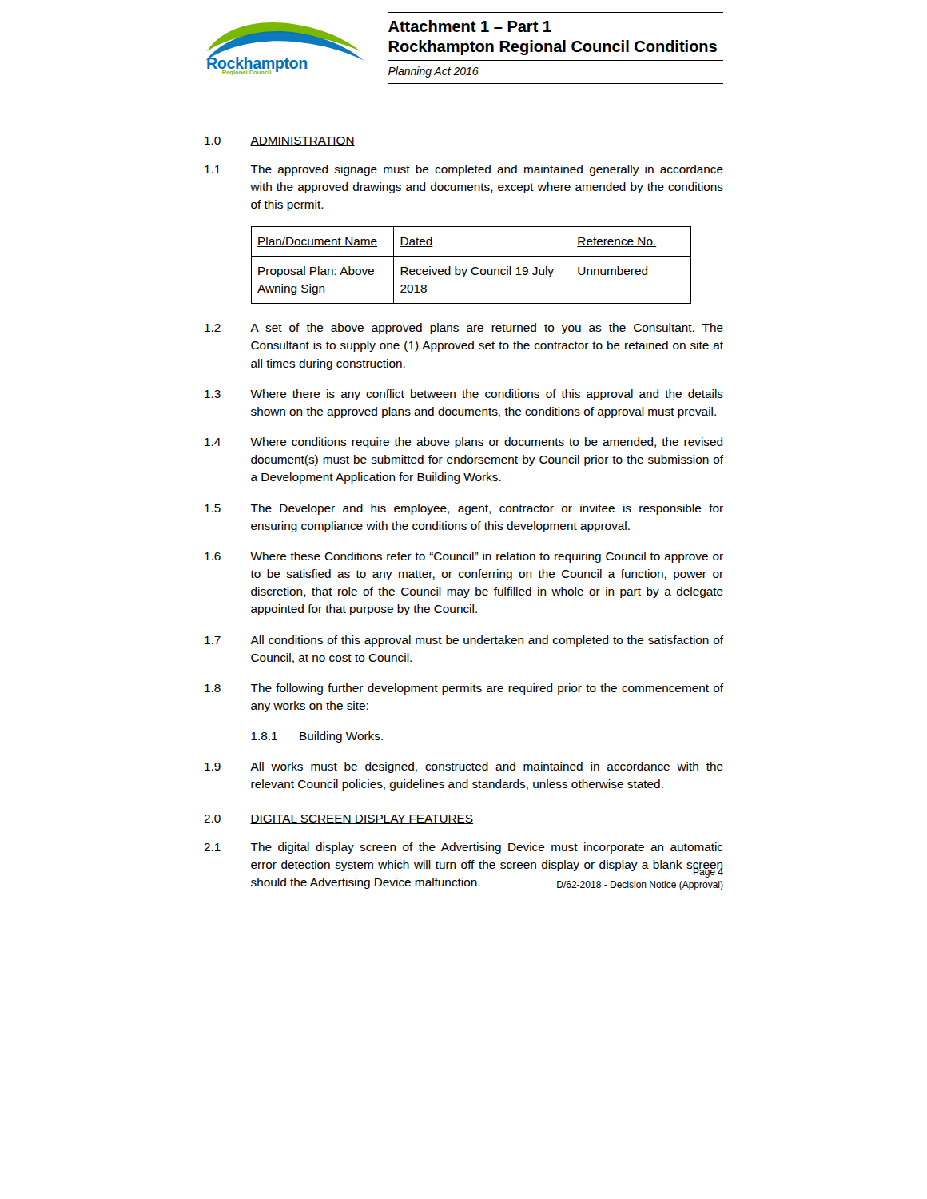Rockhampton Regional Council
Attachment 1 – Part 1
Rockhampton Regional Council Conditions
Planning Act 2016
1.0
ADMINISTRATION
1.1
The approved signage must be completed and maintained generally in accordance with the approved drawings and documents, except where amended by the conditions of this permit.
| Plan/Document Name | Dated | Reference No. |
| Proposal Plan: Above Awning Sign | Received by Council 19 July 2018 | Unnumbered |
1.2
A set of the above approved plans are returned to you as the Consultant. The Consultant is to supply one (1) Approved set to the contractor to be retained on site at all times during construction.
1.3
Where there is any conflict between the conditions of this approval and the details shown on the approved plans and documents, the conditions of approval must prevail.
1.4
Where conditions require the above plans or documents to be amended, the revised document(s) must be submitted for endorsement by Council prior to the submission of a Development Application for Building Works.
1.5
The Developer and his employee, agent, contractor or invitee is responsible for ensuring compliance with the conditions of this development approval.
1.6
Where these Conditions refer to “Council” in relation to requiring Council to approve or to be satisfied as to any matter, or conferring on the Council a function, power or discretion, that role of the Council may be fulfilled in whole or in part by a delegate appointed for that purpose by the Council.
1.7
All conditions of this approval must be undertaken and completed to the satisfaction of Council, at no cost to Council.
1.8
The following further development permits are required prior to the commencement of any works on the site:
1.8.1
Building Works.
1.9
All works must be designed, constructed and maintained in accordance with the relevant Council policies, guidelines and standards, unless otherwise stated.
2.0
DIGITAL SCREEN DISPLAY FEATURES
2.1
The digital display screen of the Advertising Device must incorporate an automatic error detection system which will turn off the screen display or display a blank screen should the Advertising Device malfunction.
Page 4
D/62-2018 - Decision Notice (Approval)